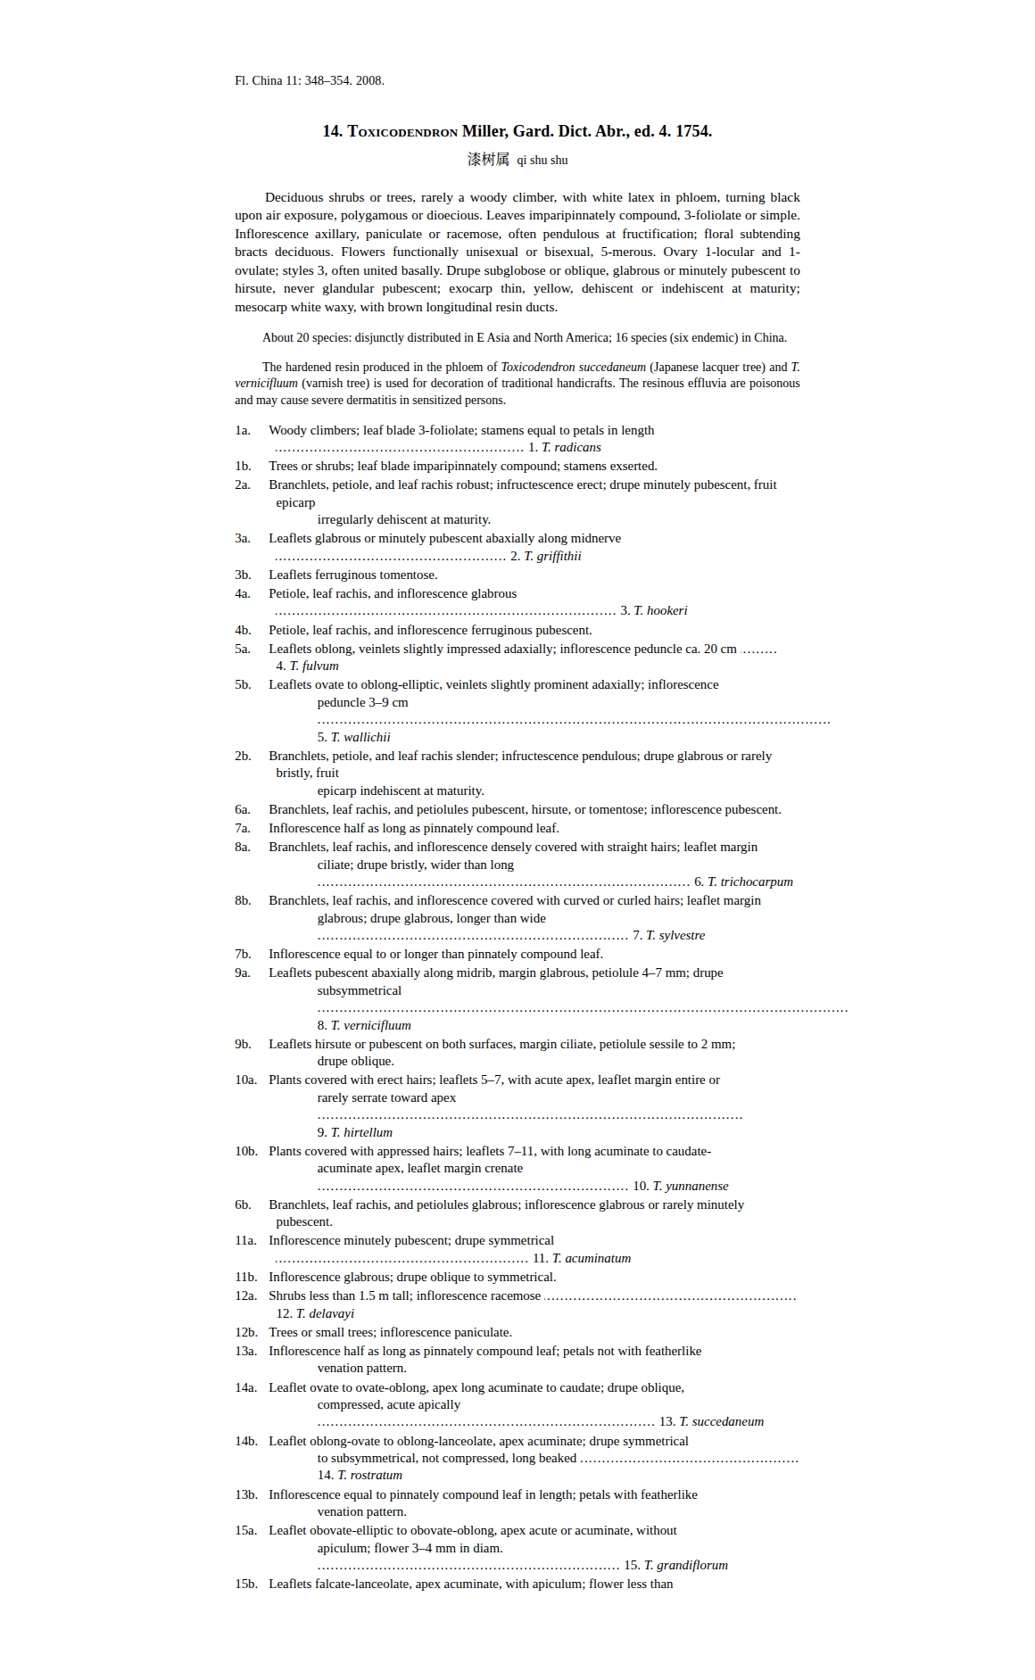Fl. China 11: 348–354. 2008.
14. Toxicodendron Miller, Gard. Dict. Abr., ed. 4. 1754.
漆树属 qi shu shu
Deciduous shrubs or trees, rarely a woody climber, with white latex in phloem, turning black upon air exposure, polygamous or dioecious. Leaves imparipinnately compound, 3-foliolate or simple. Inflorescence axillary, paniculate or racemose, often pendulous at fructification; floral subtending bracts deciduous. Flowers functionally unisexual or bisexual, 5-merous. Ovary 1-locular and 1-ovulate; styles 3, often united basally. Drupe subglobose or oblique, glabrous or minutely pubescent to hirsute, never glandular pubescent; exocarp thin, yellow, dehiscent or indehiscent at maturity; mesocarp white waxy, with brown longitudinal resin ducts.
About 20 species: disjunctly distributed in E Asia and North America; 16 species (six endemic) in China.
The hardened resin produced in the phloem of Toxicodendron succedaneum (Japanese lacquer tree) and T. vernicifluum (varnish tree) is used for decoration of traditional handicrafts. The resinous effluvia are poisonous and may cause severe dermatitis in sensitized persons.
1a. Woody climbers; leaf blade 3-foliolate; stamens equal to petals in length .................................................................. 1. T. radicans 1b. Trees or shrubs; leaf blade imparipinnately compound; stamens exserted. 2a. Branchlets, petiole, and leaf rachis robust; infructescence erect; drupe minutely pubescent, fruit epicarp irregularly dehiscent at maturity. 3a. Leaflets glabrous or minutely pubescent abaxially along midnerve .............................................................. 2. T. griffithii 3b. Leaflets ferruginous tomentose. 4a. Petiole, leaf rachis, and inflorescence glabrous ....................................................................................... 3. T. hookeri 4b. Petiole, leaf rachis, and inflorescence ferruginous pubescent. 5a. Leaflets oblong, veinlets slightly impressed adaxially; inflorescence peduncle ca. 20 cm .................. 4. T. fulvum 5b. Leaflets ovate to oblong-elliptic, veinlets slightly prominent adaxially; inflorescence peduncle 3–9 cm ..................................................................................................................... 5. T. wallichii 2b. Branchlets, petiole, and leaf rachis slender; infructescence pendulous; drupe glabrous or rarely bristly, fruit epicarp indehiscent at maturity. 6a. Branchlets, leaf rachis, and petiolules pubescent, hirsute, or tomentose; inflorescence pubescent. 7a. Inflorescence half as long as pinnately compound leaf. 8a. Branchlets, leaf rachis, and inflorescence densely covered with straight hairs; leaflet margin ciliate; drupe bristly, wider than long ..................................................................................... 6. T. trichocarpum 8b. Branchlets, leaf rachis, and inflorescence covered with curved or curled hairs; leaflet margin glabrous; drupe glabrous, longer than wide ....................................................................... 7. T. sylvestre 7b. Inflorescence equal to or longer than pinnately compound leaf. 9a. Leaflets pubescent abaxially along midrib, margin glabrous, petiolule 4–7 mm; drupe subsymmetrical ......................................................................................................................... 8. T. vernicifluum 9b. Leaflets hirsute or pubescent on both surfaces, margin ciliate, petiolule sessile to 2 mm; drupe oblique. 10a. Plants covered with erect hairs; leaflets 5–7, with acute apex, leaflet margin entire or rarely serrate toward apex ................................................................................................. 9. T. hirtellum 10b. Plants covered with appressed hairs; leaflets 7–11, with long acuminate to caudate- acuminate apex, leaflet margin crenate ....................................................................... 10. T. yunnanense 6b. Branchlets, leaf rachis, and petiolules glabrous; inflorescence glabrous or rarely minutely pubescent. 11a. Inflorescence minutely pubescent; drupe symmetrical ................................................................... 11. T. acuminatum 11b. Inflorescence glabrous; drupe oblique to symmetrical. 12a. Shrubs less than 1.5 m tall; inflorescence racemose ................................................................... 12. T. delavayi 12b. Trees or small trees; inflorescence paniculate. 13a. Inflorescence half as long as pinnately compound leaf; petals not with featherlike venation pattern. 14a. Leaflet ovate to ovate-oblong, apex long acuminate to caudate; drupe oblique, compressed, acute apically ............................................................................. 13. T. succedaneum 14b. Leaflet oblong-ovate to oblong-lanceolate, apex acuminate; drupe symmetrical to subsymmetrical, not compressed, long beaked .................................................. 14. T. rostratum 13b. Inflorescence equal to pinnately compound leaf in length; petals with featherlike venation pattern. 15a. Leaflet obovate-elliptic to obovate-oblong, apex acute or acuminate, without apiculum; flower 3–4 mm in diam. ..................................................................... 15. T. grandiflorum 15b. Leaflets falcate-lanceolate, apex acuminate, with apiculum; flower less than